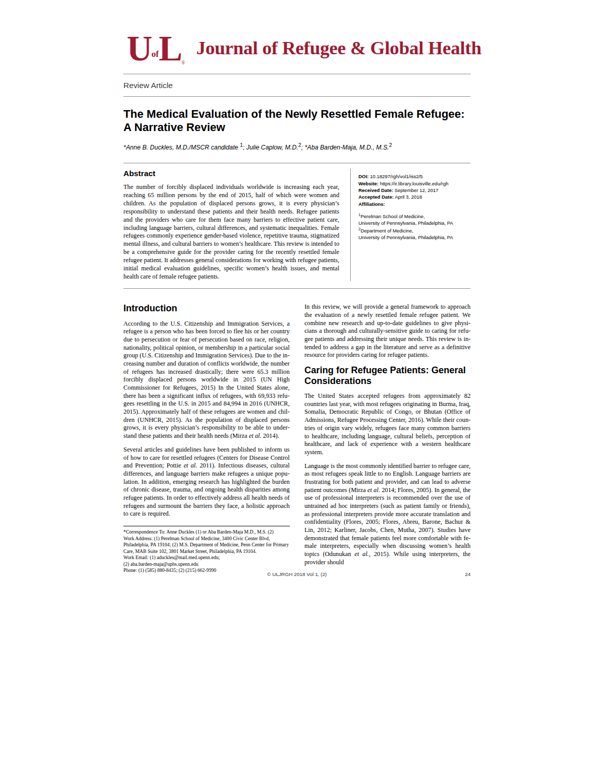Uof L®
Journal of Refugee & Global Health
Review Article
The Medical Evaluation of the Newly Resettled Female Refugee: A Narrative Review
*Anne B. Duckles, M.D./MSCR candidate 1; Julie Caplow, M.D.2; *Aba Barden-Maja, M.D., M.S.2
Abstract
The number of forcibly displaced individuals worldwide is increasing each year, reaching 65 million persons by the end of 2015, half of which were women and children. As the population of displaced persons grows, it is every physician’s responsibility to understand these patients and their health needs. Refugee patients and the providers who care for them face many barriers to effective patient care, including language barriers, cultural differences, and systematic inequalities. Female refugees commonly experience gender-based violence, repetitive trauma, stigmatized mental illness, and cultural barriers to women’s healthcare. This review is intended to be a comprehensive guide for the provider caring for the recently resettled female refugee patient. It addresses general considerations for working with refugee patients, initial medical evaluation guidelines, specific women’s health issues, and mental health care of female refugee patients.
DOI: 10.18297/rgh/vol1/iss2/5
Website: https://ir.library.louisville.edu/rgh
Received Date: September 12, 2017
Accepted Date: April 3, 2018
Affiliations:
1Perelman School of Medicine,
University of Pennsylvania, Philadelphia, PA
2Department of Medicine,
University of Pennsylvania, Philadelphia, PA
Introduction
According to the U.S. Citizenship and Immigration Services, a refugee is a person who has been forced to flee his or her country due to persecution or fear of persecution based on race, religion, nationality, political opinion, or membership in a particular social group (U.S. Citizenship and Immigration Services). Due to the increasing number and duration of conflicts worldwide, the number of refugees has increased drastically; there were 65.3 million forcibly displaced persons worldwide in 2015 (UN High Commissioner for Refugees, 2015) In the United States alone, there has been a significant influx of refugees, with 69,933 refugees resettling in the U.S. in 2015 and 84,994 in 2016 (UNHCR, 2015). Approximately half of these refugees are women and children (UNHCR, 2015). As the population of displaced persons grows, it is every physician’s responsibility to be able to understand these patients and their health needs (Mirza et al. 2014).
Several articles and guidelines have been published to inform us of how to care for resettled refugees (Centers for Disease Control and Prevention; Pottie et al. 2011). Infectious diseases, cultural differences, and language barriers make refugees a unique population. In addition, emerging research has highlighted the burden of chronic disease, trauma, and ongoing health disparities among refugee patients. In order to effectively address all health needs of refugees and surmount the barriers they face, a holistic approach to care is required.
*Correspondence To: Anne Duckles (1) or Aba Barden-Maja M.D., M.S. (2)
Work Address: (1) Perelman School of Medicine, 3400 Civic Center Blvd,
Philadelphia, PA 19104; (2) M.S. Department of Medicine, Penn Center for Primary
Care, MAB Suite 102, 3801 Market Street, Philadelphia, PA 19104.
Work Email: (1) aduckles@mail.med.upenn.edu;
(2) aba.barden-maja@uphs.upenn.edu
Phone: (1) (585) 880-8435; (2) (215) 662-9990
In this review, we will provide a general framework to approach the evaluation of a newly resettled female refugee patient. We combine new research and up-to-date guidelines to give physicians a thorough and culturally-sensitive guide to caring for refugee patients and addressing their unique needs. This review is intended to address a gap in the literature and serve as a definitive resource for providers caring for refugee patients.
Caring for Refugee Patients: General Considerations
The United States accepted refugees from approximately 82 countries last year, with most refugees originating in Burma, Iraq, Somalia, Democratic Republic of Congo, or Bhutan (Office of Admissions, Refugee Processing Center, 2016). While their countries of origin vary widely, refugees face many common barriers to healthcare, including language, cultural beliefs, perception of healthcare, and lack of experience with a western healthcare system.
Language is the most commonly identified barrier to refugee care, as most refugees speak little to no English. Language barriers are frustrating for both patient and provider, and can lead to adverse patient outcomes (Mirza et al. 2014; Flores, 2005). In general, the use of professional interpreters is recommended over the use of untrained ad hoc interpreters (such as patient family or friends), as professional interpreters provide more accurate translation and confidentiality (Flores, 2005; Flores, Abreu, Barone, Bachur & Lin, 2012; Karliner, Jacobs, Chen, Mutha, 2007). Studies have demonstrated that female patients feel more comfortable with female interpreters, especially when discussing women’s health topics (Odunukan et al., 2015). While using interpreters, the provider should
© ULJRGH 2018 Vol 1, (2)
24